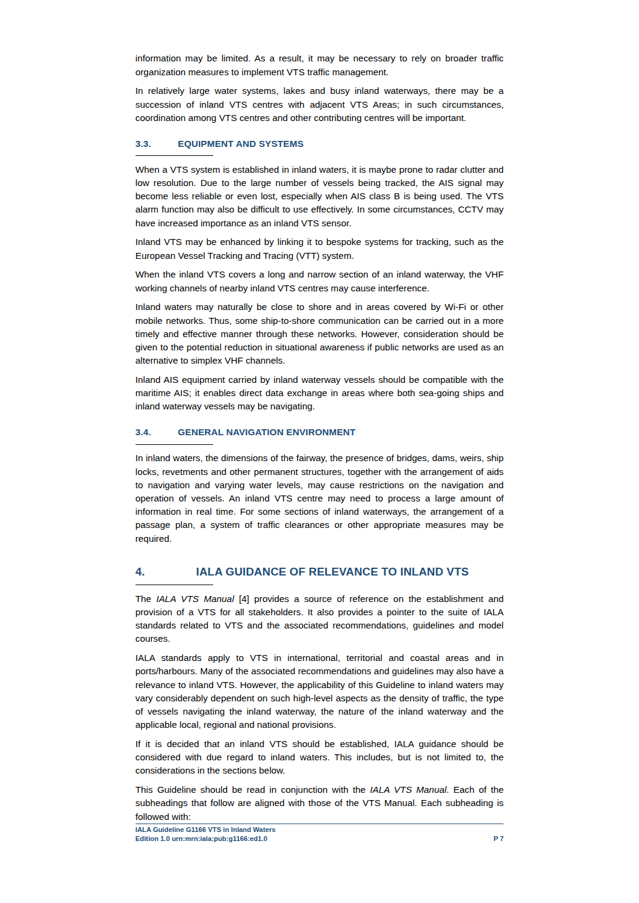information may be limited. As a result, it may be necessary to rely on broader traffic organization measures to implement VTS traffic management.
In relatively large water systems, lakes and busy inland waterways, there may be a succession of inland VTS centres with adjacent VTS Areas; in such circumstances, coordination among VTS centres and other contributing centres will be important.
3.3. EQUIPMENT AND SYSTEMS
When a VTS system is established in inland waters, it is maybe prone to radar clutter and low resolution. Due to the large number of vessels being tracked, the AIS signal may become less reliable or even lost, especially when AIS class B is being used. The VTS alarm function may also be difficult to use effectively. In some circumstances, CCTV may have increased importance as an inland VTS sensor.
Inland VTS may be enhanced by linking it to bespoke systems for tracking, such as the European Vessel Tracking and Tracing (VTT) system.
When the inland VTS covers a long and narrow section of an inland waterway, the VHF working channels of nearby inland VTS centres may cause interference.
Inland waters may naturally be close to shore and in areas covered by Wi-Fi or other mobile networks. Thus, some ship-to-shore communication can be carried out in a more timely and effective manner through these networks. However, consideration should be given to the potential reduction in situational awareness if public networks are used as an alternative to simplex VHF channels.
Inland AIS equipment carried by inland waterway vessels should be compatible with the maritime AIS; it enables direct data exchange in areas where both sea-going ships and inland waterway vessels may be navigating.
3.4. GENERAL NAVIGATION ENVIRONMENT
In inland waters, the dimensions of the fairway, the presence of bridges, dams, weirs, ship locks, revetments and other permanent structures, together with the arrangement of aids to navigation and varying water levels, may cause restrictions on the navigation and operation of vessels. An inland VTS centre may need to process a large amount of information in real time. For some sections of inland waterways, the arrangement of a passage plan, a system of traffic clearances or other appropriate measures may be required.
4. IALA GUIDANCE OF RELEVANCE TO INLAND VTS
The IALA VTS Manual [4] provides a source of reference on the establishment and provision of a VTS for all stakeholders. It also provides a pointer to the suite of IALA standards related to VTS and the associated recommendations, guidelines and model courses.
IALA standards apply to VTS in international, territorial and coastal areas and in ports/harbours. Many of the associated recommendations and guidelines may also have a relevance to inland VTS. However, the applicability of this Guideline to inland waters may vary considerably dependent on such high-level aspects as the density of traffic, the type of vessels navigating the inland waterway, the nature of the inland waterway and the applicable local, regional and national provisions.
If it is decided that an inland VTS should be established, IALA guidance should be considered with due regard to inland waters. This includes, but is not limited to, the considerations in the sections below.
This Guideline should be read in conjunction with the IALA VTS Manual. Each of the subheadings that follow are aligned with those of the VTS Manual. Each subheading is followed with:
IALA Guideline G1166 VTS in Inland Waters
Edition 1.0 urn:mrn:iala:pub:g1166:ed1.0 P 7